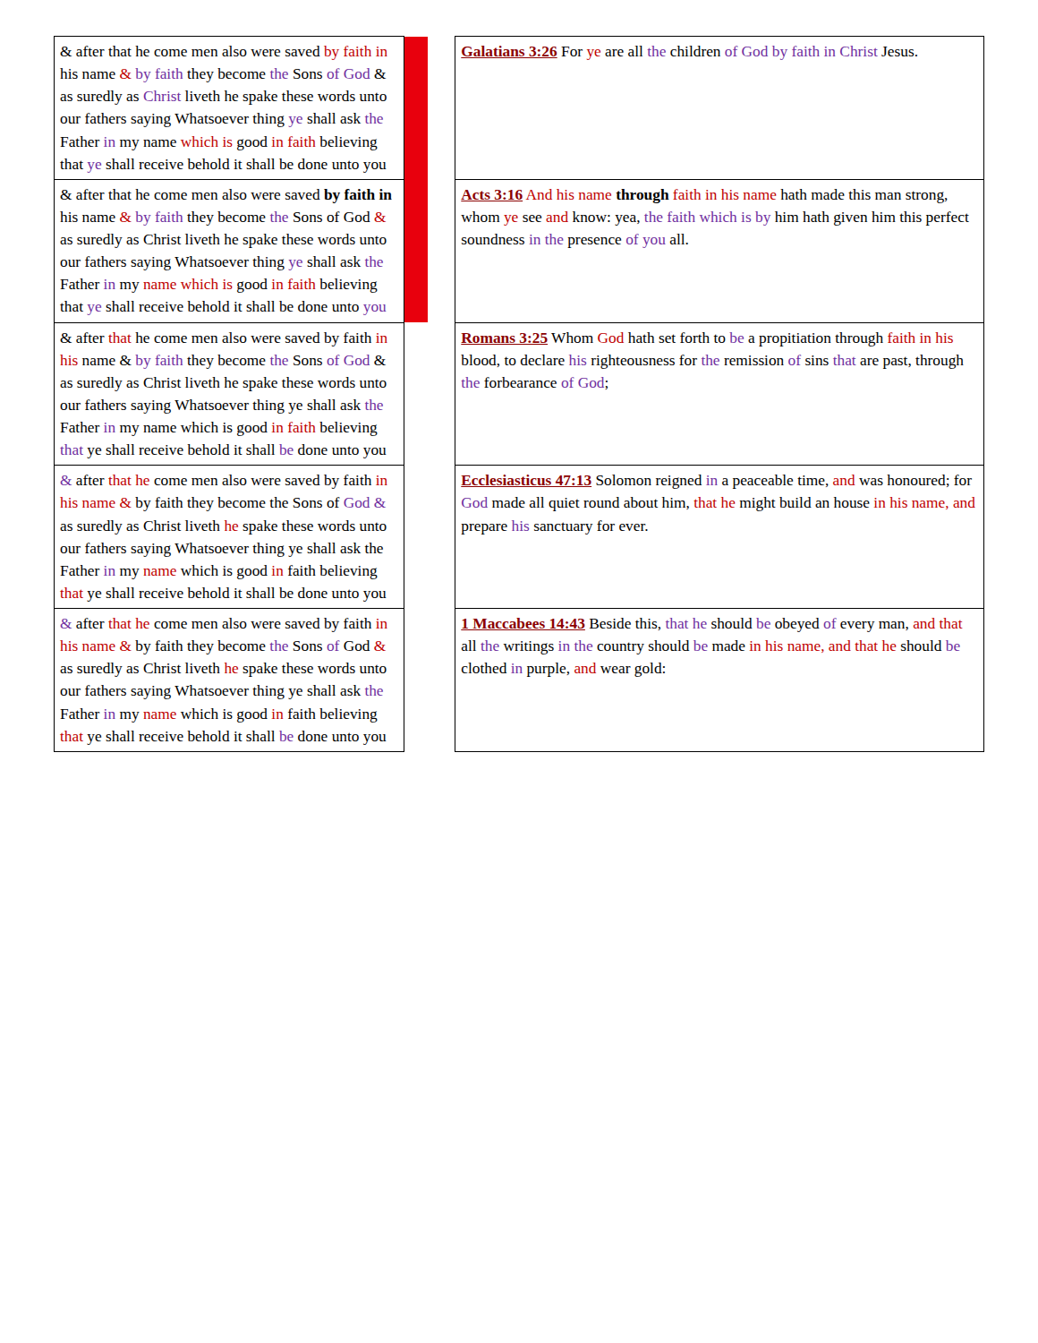| & after that he come men also were saved by faith in his name & by faith they become the Sons of God & as suredly as Christ liveth he spake these words unto our fathers saying Whatsoever thing ye shall ask the Father in my name which is good in faith believing that ye shall receive behold it shall be done unto you | | | Galatians 3:26 For ye are all the children of God by faith in Christ Jesus. |
| & after that he come men also were saved by faith in his name & by faith they become the Sons of God & as suredly as Christ liveth he spake these words unto our fathers saying Whatsoever thing ye shall ask the Father in my name which is good in faith believing that ye shall receive behold it shall be done unto you | | | Acts 3:16 And his name through faith in his name hath made this man strong, whom ye see and know: yea, the faith which is by him hath given him this perfect soundness in the presence of you all. |
| & after that he come men also were saved by faith in his name & by faith they become the Sons of God & as suredly as Christ liveth he spake these words unto our fathers saying Whatsoever thing ye shall ask the Father in my name which is good in faith believing that ye shall receive behold it shall be done unto you | | | Romans 3:25 Whom God hath set forth to be a propitiation through faith in his blood, to declare his righteousness for the remission of sins that are past, through the forbearance of God ; |
| & after that he come men also were saved by faith in his name & by faith they become the Sons of God & as suredly as Christ liveth he spake these words unto our fathers saying Whatsoever thing ye shall ask the Father in my name which is good in faith believing that ye shall receive behold it shall be done unto you | | | Ecclesiasticus 47:13 Solomon reigned in a peaceable time, and was honoured; for God made all quiet round about him, that he might build an house in his name, and prepare his sanctuary for ever. |
| & after that he come men also were saved by faith in his name & by faith they become the Sons of God & as suredly as Christ liveth he spake these words unto our fathers saying Whatsoever thing ye shall ask the Father in my name which is good in faith believing that ye shall receive behold it shall be done unto you | | | 1 Maccabees 14:43 Beside this, that he should be obeyed of every man, and that all the writings in the country should be made in his name, and that he should be clothed in purple, and wear gold: |